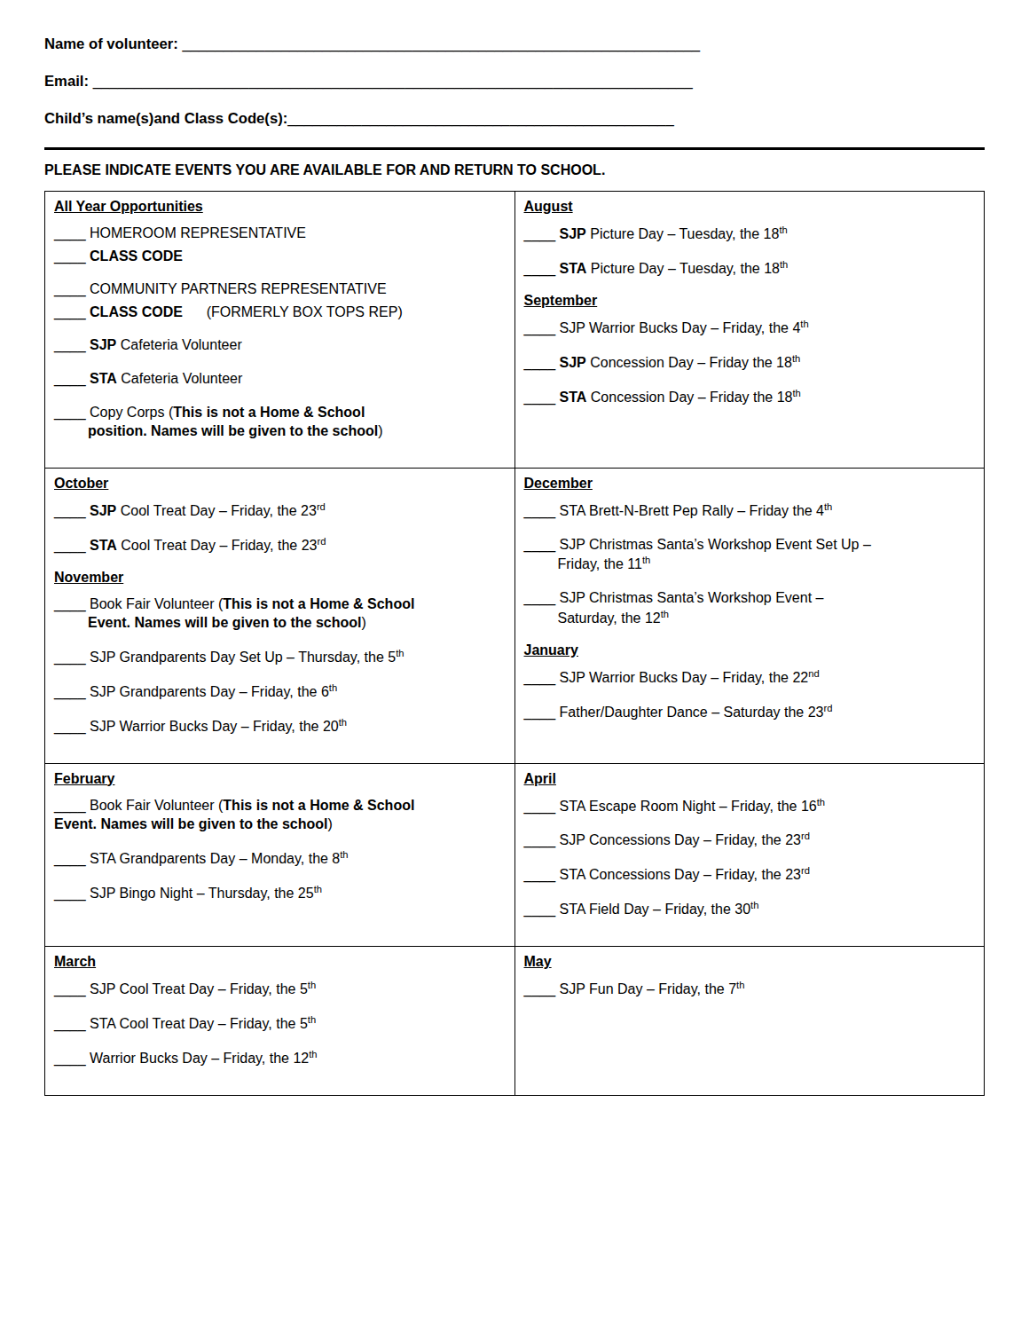Name of volunteer: _______________________________________________________________
Email: _________________________________________________________________________
Child’s name(s)and Class Code(s):_______________________________________________
PLEASE INDICATE EVENTS YOU ARE AVAILABLE FOR AND RETURN TO SCHOOL.
| All Year Opportunities ____ HOMEROOM REPRESENTATIVE ____ CLASS CODE ____ COMMUNITY PARTNERS REPRESENTATIVE ____ CLASS CODE (FORMERLY BOX TOPS REP) ____ SJP Cafeteria Volunteer ____ STA Cafeteria Volunteer ____ Copy Corps ( This is not a Home & School position. Names will be given to the school ) | August ____ SJP Picture Day – Tuesday, the 18 th ____ STA Picture Day – Tuesday, the 18 th September ____ SJP Warrior Bucks Day – Friday, the 4 th ____ SJP Concession Day – Friday the 18 th ____ STA Concession Day – Friday the 18 th |
| October ____ SJP Cool Treat Day – Friday, the 23 rd ____ STA Cool Treat Day – Friday, the 23 rd November ____ Book Fair Volunteer ( This is not a Home & School Event. Names will be given to the school ) ____ SJP Grandparents Day Set Up – Thursday, the 5 th ____ SJP Grandparents Day – Friday, the 6 th ____ SJP Warrior Bucks Day – Friday, the 20 th | December ____ STA Brett-N-Brett Pep Rally – Friday the 4 th ____ SJP Christmas Santa’s Workshop Event Set Up – Friday, the 11 th ____ SJP Christmas Santa’s Workshop Event – Saturday, the 12 th January ____ SJP Warrior Bucks Day – Friday, the 22 nd ____ Father/Daughter Dance – Saturday the 23 rd |
| February ____ Book Fair Volunteer ( This is not a Home & School Event. Names will be given to the school ) ____ STA Grandparents Day – Monday, the 8 th ____ SJP Bingo Night – Thursday, the 25 th | April ____ STA Escape Room Night – Friday, the 16 th ____ SJP Concessions Day – Friday, the 23 rd ____ STA Concessions Day – Friday, the 23 rd ____ STA Field Day – Friday, the 30 th |
| March ____ SJP Cool Treat Day – Friday, the 5 th ____ STA Cool Treat Day – Friday, the 5 th ____ Warrior Bucks Day – Friday, the 12 th | May ____ SJP Fun Day – Friday, the 7 th |